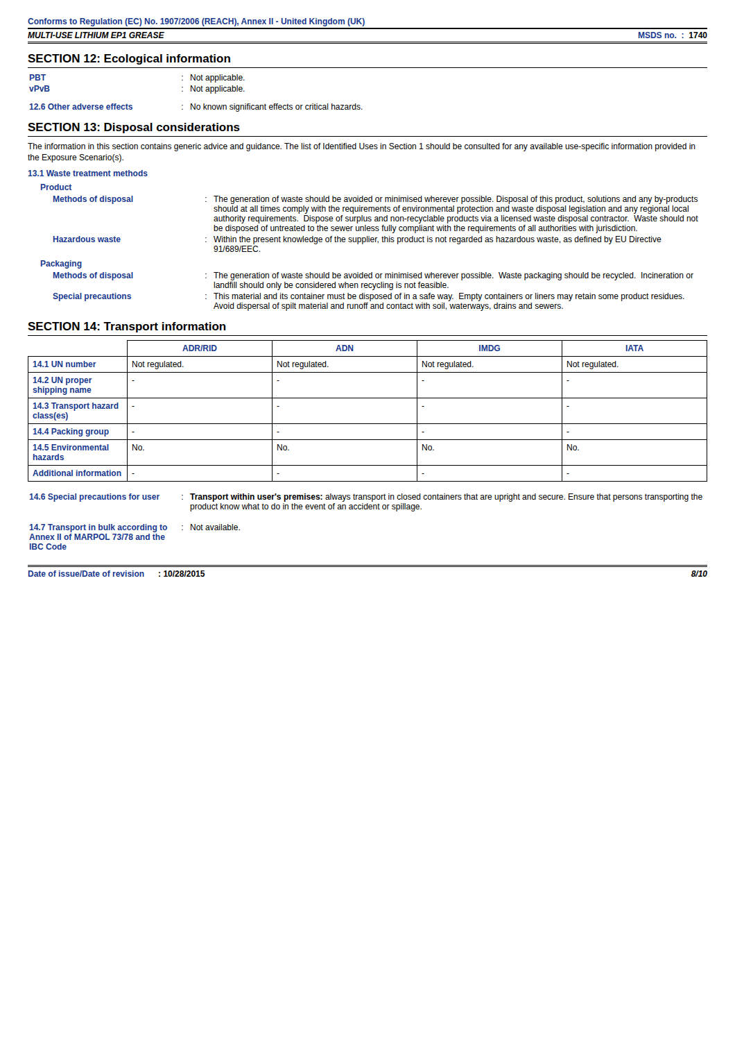Conforms to Regulation (EC) No. 1907/2006 (REACH), Annex II - United Kingdom (UK)
MULTI-USE LITHIUM EP1 GREASE MSDS no. : 1740
SECTION 12: Ecological information
| PBT | : | Not applicable. |
| vPvB | : | Not applicable. |
| 12.6 Other adverse effects | : | No known significant effects or critical hazards. |
SECTION 13: Disposal considerations
The information in this section contains generic advice and guidance. The list of Identified Uses in Section 1 should be consulted for any available use-specific information provided in the Exposure Scenario(s).
13.1 Waste treatment methods
Product
| Methods of disposal | : | The generation of waste should be avoided or minimised wherever possible. Disposal of this product, solutions and any by-products should at all times comply with the requirements of environmental protection and waste disposal legislation and any regional local authority requirements. Dispose of surplus and non-recyclable products via a licensed waste disposal contractor. Waste should not be disposed of untreated to the sewer unless fully compliant with the requirements of all authorities with jurisdiction. |
| Hazardous waste | : | Within the present knowledge of the supplier, this product is not regarded as hazardous waste, as defined by EU Directive 91/689/EEC. |
Packaging
| Methods of disposal | : | The generation of waste should be avoided or minimised wherever possible. Waste packaging should be recycled. Incineration or landfill should only be considered when recycling is not feasible. |
| Special precautions | : | This material and its container must be disposed of in a safe way. Empty containers or liners may retain some product residues. Avoid dispersal of spilt material and runoff and contact with soil, waterways, drains and sewers. |
SECTION 14: Transport information
| | ADR/RID | ADN | IMDG | IATA |
| --- | --- | --- | --- | --- |
| 14.1 UN number | Not regulated. | Not regulated. | Not regulated. | Not regulated. |
| 14.2 UN proper shipping name | - | - | - | - |
| 14.3 Transport hazard class(es) | - | - | - | - |
| 14.4 Packing group | - | - | - | - |
| 14.5 Environmental hazards | No. | No. | No. | No. |
| Additional information | - | - | - | - |
| 14.6 Special precautions for user | : | Transport within user's premises: always transport in closed containers that are upright and secure. Ensure that persons transporting the product know what to do in the event of an accident or spillage. |
| 14.7 Transport in bulk according to Annex II of MARPOL 73/78 and the IBC Code | : | Not available. |
Date of issue/Date of revision : 10/28/2015 8/10